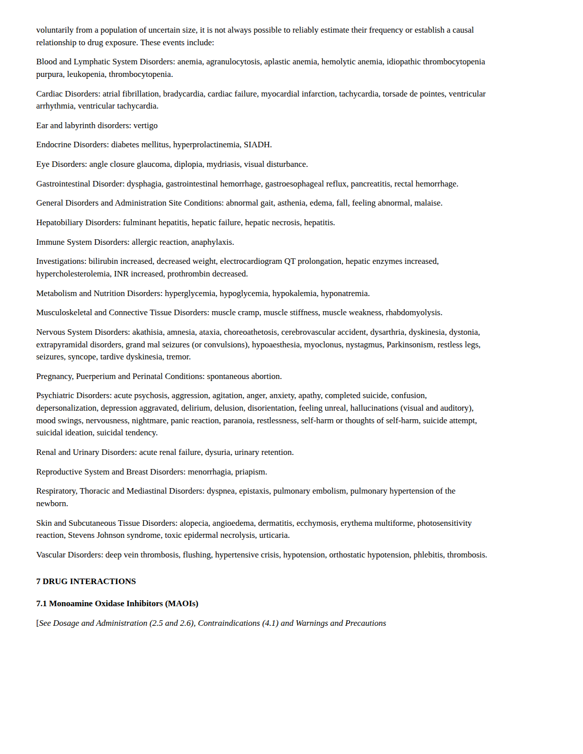voluntarily from a population of uncertain size, it is not always possible to reliably estimate their frequency or establish a causal relationship to drug exposure. These events include:
Blood and Lymphatic System Disorders: anemia, agranulocytosis, aplastic anemia, hemolytic anemia, idiopathic thrombocytopenia purpura, leukopenia, thrombocytopenia.
Cardiac Disorders: atrial fibrillation, bradycardia, cardiac failure, myocardial infarction, tachycardia, torsade de pointes, ventricular arrhythmia, ventricular tachycardia.
Ear and labyrinth disorders: vertigo
Endocrine Disorders: diabetes mellitus, hyperprolactinemia, SIADH.
Eye Disorders: angle closure glaucoma, diplopia, mydriasis, visual disturbance.
Gastrointestinal Disorder: dysphagia, gastrointestinal hemorrhage, gastroesophageal reflux, pancreatitis, rectal hemorrhage.
General Disorders and Administration Site Conditions: abnormal gait, asthenia, edema, fall, feeling abnormal, malaise.
Hepatobiliary Disorders: fulminant hepatitis, hepatic failure, hepatic necrosis, hepatitis.
Immune System Disorders: allergic reaction, anaphylaxis.
Investigations: bilirubin increased, decreased weight, electrocardiogram QT prolongation, hepatic enzymes increased, hypercholesterolemia, INR increased, prothrombin decreased.
Metabolism and Nutrition Disorders: hyperglycemia, hypoglycemia, hypokalemia, hyponatremia.
Musculoskeletal and Connective Tissue Disorders: muscle cramp, muscle stiffness, muscle weakness, rhabdomyolysis.
Nervous System Disorders: akathisia, amnesia, ataxia, choreoathetosis, cerebrovascular accident, dysarthria, dyskinesia, dystonia, extrapyramidal disorders, grand mal seizures (or convulsions), hypoaesthesia, myoclonus, nystagmus, Parkinsonism, restless legs, seizures, syncope, tardive dyskinesia, tremor.
Pregnancy, Puerperium and Perinatal Conditions: spontaneous abortion.
Psychiatric Disorders: acute psychosis, aggression, agitation, anger, anxiety, apathy, completed suicide, confusion, depersonalization, depression aggravated, delirium, delusion, disorientation, feeling unreal, hallucinations (visual and auditory), mood swings, nervousness, nightmare, panic reaction, paranoia, restlessness, self-harm or thoughts of self-harm, suicide attempt, suicidal ideation, suicidal tendency.
Renal and Urinary Disorders: acute renal failure, dysuria, urinary retention.
Reproductive System and Breast Disorders: menorrhagia, priapism.
Respiratory, Thoracic and Mediastinal Disorders: dyspnea, epistaxis, pulmonary embolism, pulmonary hypertension of the newborn.
Skin and Subcutaneous Tissue Disorders: alopecia, angioedema, dermatitis, ecchymosis, erythema multiforme, photosensitivity reaction, Stevens Johnson syndrome, toxic epidermal necrolysis, urticaria.
Vascular Disorders: deep vein thrombosis, flushing, hypertensive crisis, hypotension, orthostatic hypotension, phlebitis, thrombosis.
7 DRUG INTERACTIONS
7.1 Monoamine Oxidase Inhibitors (MAOIs)
[See Dosage and Administration (2.5 and 2.6), Contraindications (4.1) and Warnings and Precautions